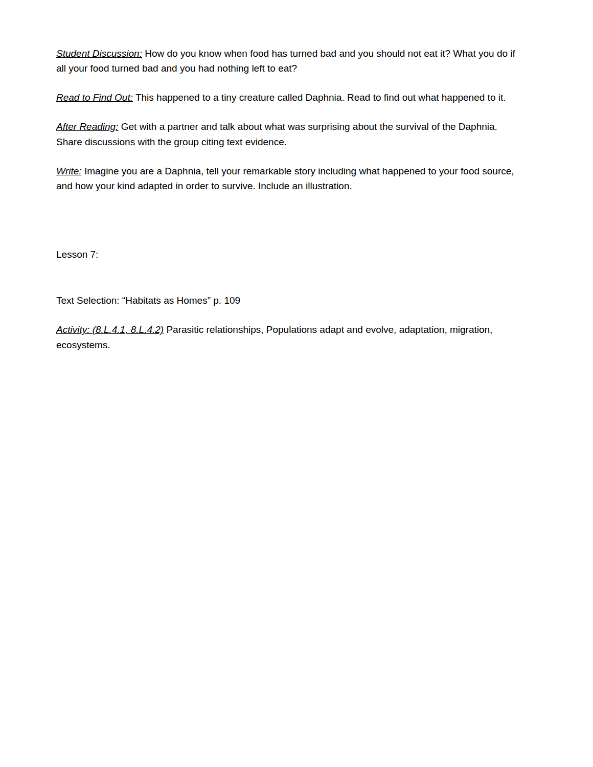Student Discussion: How do you know when food has turned bad and you should not eat it? What you do if all your food turned bad and you had nothing left to eat?
Read to Find Out: This happened to a tiny creature called Daphnia. Read to find out what happened to it.
After Reading: Get with a partner and talk about what was surprising about the survival of the Daphnia. Share discussions with the group citing text evidence.
Write: Imagine you are a Daphnia, tell your remarkable story including what happened to your food source, and how your kind adapted in order to survive. Include an illustration.
Lesson 7:
Text Selection: “Habitats as Homes” p. 109
Activity: (8.L.4.1, 8.L.4.2) Parasitic relationships, Populations adapt and evolve, adaptation, migration, ecosystems.